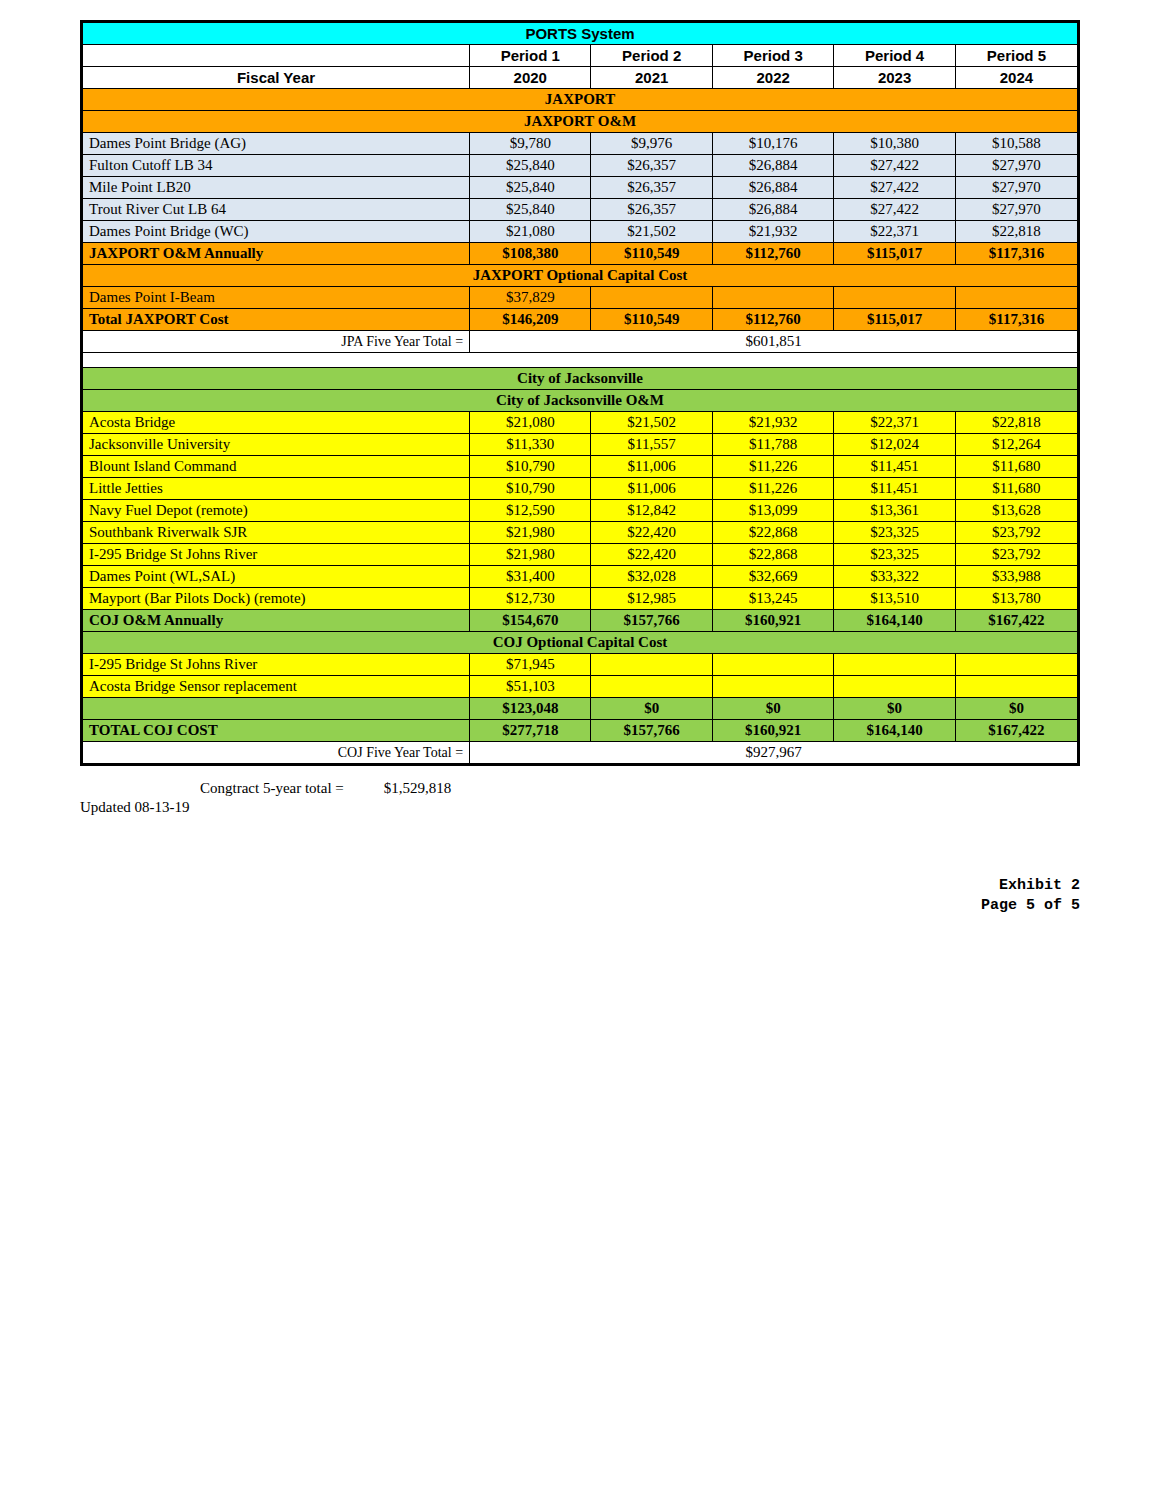| PORTS System |
| | Period 1 | Period 2 | Period 3 | Period 4 | Period 5 |
| Fiscal Year | 2020 | 2021 | 2022 | 2023 | 2024 |
| JAXPORT |
| JAXPORT O&M |
| Dames Point Bridge (AG) | $9,780 | $9,976 | $10,176 | $10,380 | $10,588 |
| Fulton Cutoff LB 34 | $25,840 | $26,357 | $26,884 | $27,422 | $27,970 |
| Mile Point LB20 | $25,840 | $26,357 | $26,884 | $27,422 | $27,970 |
| Trout River Cut LB 64 | $25,840 | $26,357 | $26,884 | $27,422 | $27,970 |
| Dames Point Bridge (WC) | $21,080 | $21,502 | $21,932 | $22,371 | $22,818 |
| JAXPORT O&M Annually | $108,380 | $110,549 | $112,760 | $115,017 | $117,316 |
| JAXPORT Optional Capital Cost |
| Dames Point I-Beam | $37,829 | | | | |
| Total JAXPORT Cost | $146,209 | $110,549 | $112,760 | $115,017 | $117,316 |
| JPA Five Year Total = | $601,851 |
| City of Jacksonville |
| City of Jacksonville O&M |
| Acosta Bridge | $21,080 | $21,502 | $21,932 | $22,371 | $22,818 |
| Jacksonville University | $11,330 | $11,557 | $11,788 | $12,024 | $12,264 |
| Blount Island Command | $10,790 | $11,006 | $11,226 | $11,451 | $11,680 |
| Little Jetties | $10,790 | $11,006 | $11,226 | $11,451 | $11,680 |
| Navy Fuel Depot (remote) | $12,590 | $12,842 | $13,099 | $13,361 | $13,628 |
| Southbank Riverwalk SJR | $21,980 | $22,420 | $22,868 | $23,325 | $23,792 |
| I-295 Bridge St Johns River | $21,980 | $22,420 | $22,868 | $23,325 | $23,792 |
| Dames Point (WL,SAL) | $31,400 | $32,028 | $32,669 | $33,322 | $33,988 |
| Mayport (Bar Pilots Dock) (remote) | $12,730 | $12,985 | $13,245 | $13,510 | $13,780 |
| COJ O&M Annually | $154,670 | $157,766 | $160,921 | $164,140 | $167,422 |
| COJ Optional Capital Cost |
| I-295 Bridge St Johns River | $71,945 | | | | |
| Acosta Bridge Sensor replacement | $51,103 | | | | |
| | $123,048 | $0 | $0 | $0 | $0 |
| TOTAL COJ COST | $277,718 | $157,766 | $160,921 | $164,140 | $167,422 |
| COJ Five Year Total = | $927,967 |
Congtract 5-year total = $1,529,818
Updated 08-13-19
Exhibit 2
Page 5 of 5